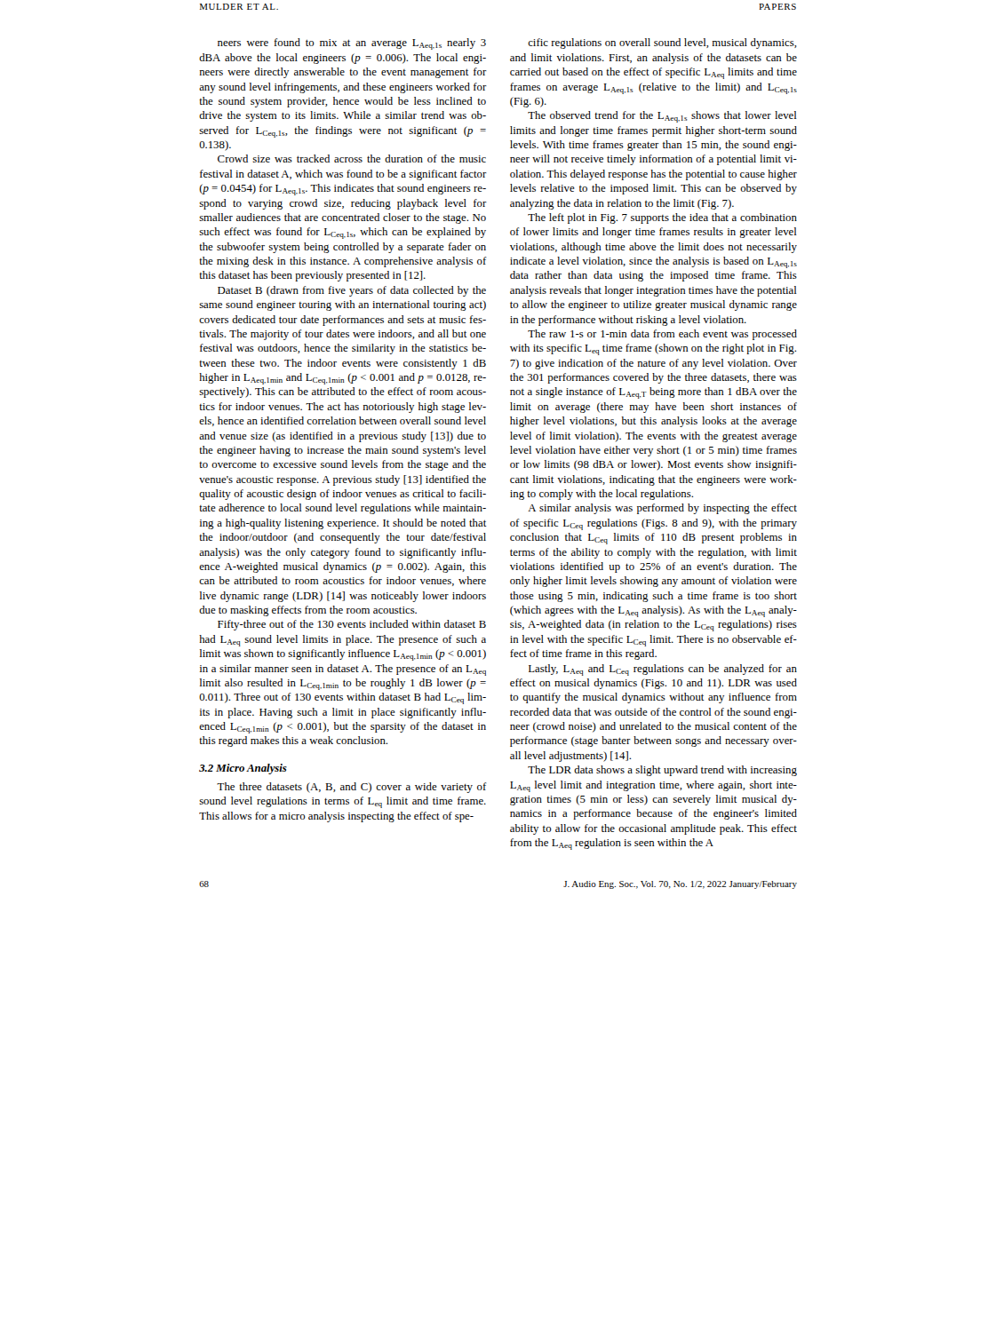Mulder et al.
Papers
neers were found to mix at an average LAeq,1s nearly 3 dBA above the local engineers (p = 0.006). The local engineers were directly answerable to the event management for any sound level infringements, and these engineers worked for the sound system provider, hence would be less inclined to drive the system to its limits. While a similar trend was observed for LCeq,1s, the findings were not significant (p = 0.138).
Crowd size was tracked across the duration of the music festival in dataset A, which was found to be a significant factor (p = 0.0454) for LAeq,1s. This indicates that sound engineers respond to varying crowd size, reducing playback level for smaller audiences that are concentrated closer to the stage. No such effect was found for LCeq,1s, which can be explained by the subwoofer system being controlled by a separate fader on the mixing desk in this instance. A comprehensive analysis of this dataset has been previously presented in [12].
Dataset B (drawn from five years of data collected by the same sound engineer touring with an international touring act) covers dedicated tour date performances and sets at music festivals. The majority of tour dates were indoors, and all but one festival was outdoors, hence the similarity in the statistics between these two. The indoor events were consistently 1 dB higher in LAeq,1min and LCeq,1min (p < 0.001 and p = 0.0128, respectively). This can be attributed to the effect of room acoustics for indoor venues. The act has notoriously high stage levels, hence an identified correlation between overall sound level and venue size (as identified in a previous study [13]) due to the engineer having to increase the main sound system's level to overcome to excessive sound levels from the stage and the venue's acoustic response. A previous study [13] identified the quality of acoustic design of indoor venues as critical to facilitate adherence to local sound level regulations while maintaining a high-quality listening experience. It should be noted that the indoor/outdoor (and consequently the tour date/festival analysis) was the only category found to significantly influence A-weighted musical dynamics (p = 0.002). Again, this can be attributed to room acoustics for indoor venues, where live dynamic range (LDR) [14] was noticeably lower indoors due to masking effects from the room acoustics.
Fifty-three out of the 130 events included within dataset B had LAeq sound level limits in place. The presence of such a limit was shown to significantly influence LAeq,1min (p < 0.001) in a similar manner seen in dataset A. The presence of an LAeq limit also resulted in LCeq,1min to be roughly 1 dB lower (p = 0.011). Three out of 130 events within dataset B had LCeq limits in place. Having such a limit in place significantly influenced LCeq,1min (p < 0.001), but the sparsity of the dataset in this regard makes this a weak conclusion.
3.2 Micro Analysis
The three datasets (A, B, and C) cover a wide variety of sound level regulations in terms of Leq limit and time frame. This allows for a micro analysis inspecting the effect of spe-
cific regulations on overall sound level, musical dynamics, and limit violations. First, an analysis of the datasets can be carried out based on the effect of specific LAeq limits and time frames on average LAeq,1s (relative to the limit) and LCeq,1s (Fig. 6).
The observed trend for the LAeq,1s shows that lower level limits and longer time frames permit higher short-term sound levels. With time frames greater than 15 min, the sound engineer will not receive timely information of a potential limit violation. This delayed response has the potential to cause higher levels relative to the imposed limit. This can be observed by analyzing the data in relation to the limit (Fig. 7).
The left plot in Fig. 7 supports the idea that a combination of lower limits and longer time frames results in greater level violations, although time above the limit does not necessarily indicate a level violation, since the analysis is based on LAeq,1s data rather than data using the imposed time frame. This analysis reveals that longer integration times have the potential to allow the engineer to utilize greater musical dynamic range in the performance without risking a level violation.
The raw 1-s or 1-min data from each event was processed with its specific Leq time frame (shown on the right plot in Fig. 7) to give indication of the nature of any level violation. Over the 301 performances covered by the three datasets, there was not a single instance of LAeq,T being more than 1 dBA over the limit on average (there may have been short instances of higher level violations, but this analysis looks at the average level of limit violation). The events with the greatest average level violation have either very short (1 or 5 min) time frames or low limits (98 dBA or lower). Most events show insignificant limit violations, indicating that the engineers were working to comply with the local regulations.
A similar analysis was performed by inspecting the effect of specific LCeq regulations (Figs. 8 and 9), with the primary conclusion that LCeq limits of 110 dB present problems in terms of the ability to comply with the regulation, with limit violations identified up to 25% of an event's duration. The only higher limit levels showing any amount of violation were those using 5 min, indicating such a time frame is too short (which agrees with the LAeq analysis). As with the LAeq analysis, A-weighted data (in relation to the LCeq regulations) rises in level with the specific LCeq limit. There is no observable effect of time frame in this regard.
Lastly, LAeq and LCeq regulations can be analyzed for an effect on musical dynamics (Figs. 10 and 11). LDR was used to quantify the musical dynamics without any influence from recorded data that was outside of the control of the sound engineer (crowd noise) and unrelated to the musical content of the performance (stage banter between songs and necessary overall level adjustments) [14].
The LDR data shows a slight upward trend with increasing LAeq level limit and integration time, where again, short integration times (5 min or less) can severely limit musical dynamics in a performance because of the engineer's limited ability to allow for the occasional amplitude peak. This effect from the LAeq regulation is seen within the A
68
J. Audio Eng. Soc., Vol. 70, No. 1/2, 2022 January/February